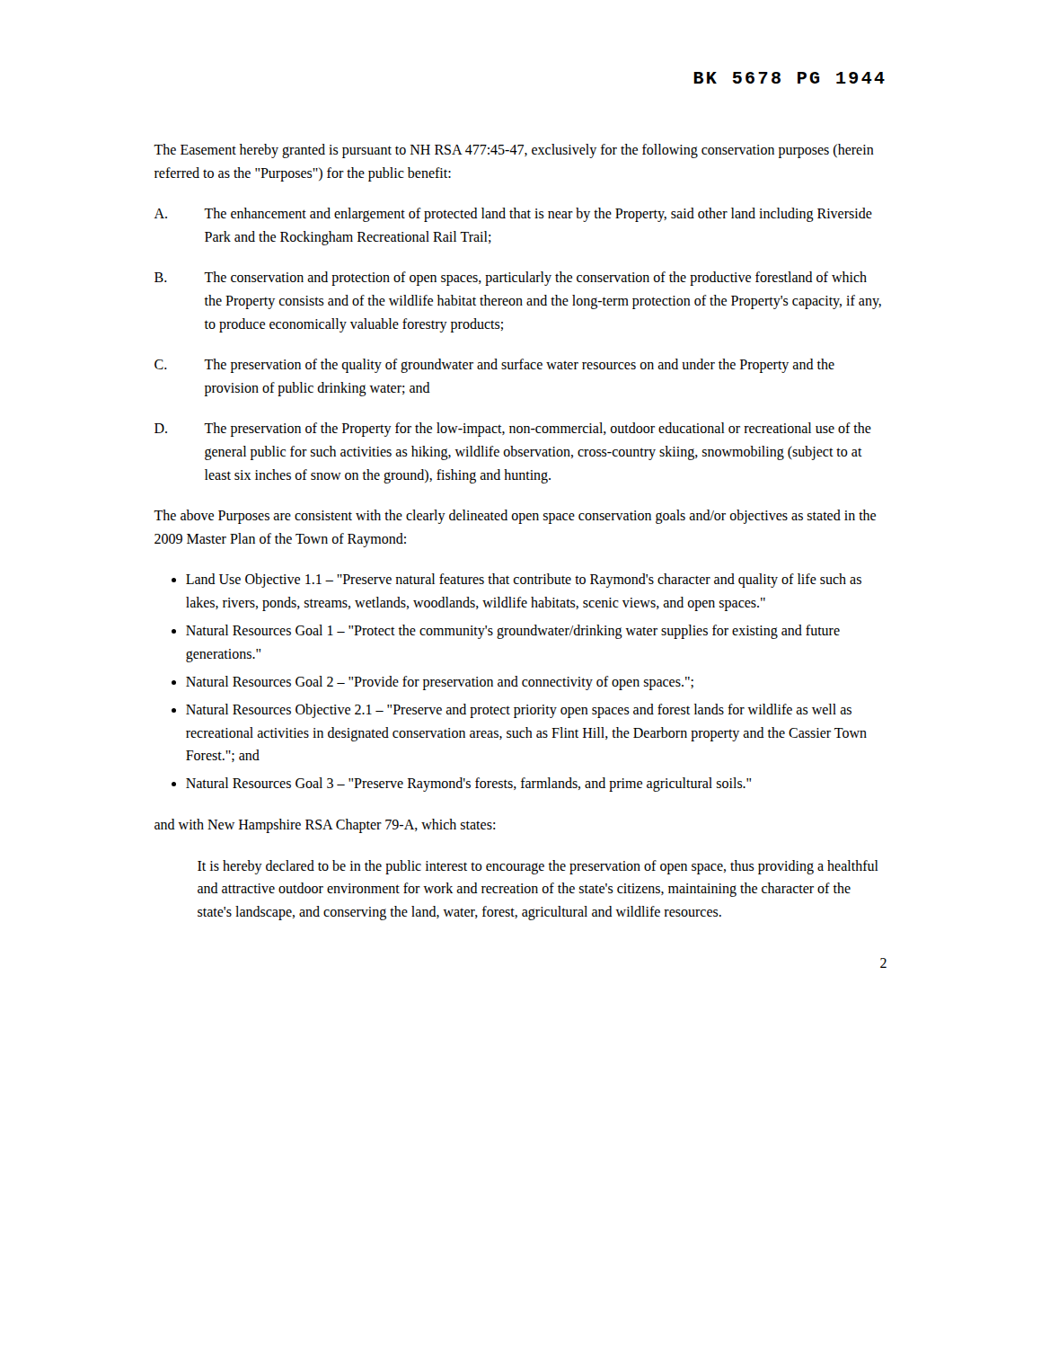BK 5678 PG 1944
The Easement hereby granted is pursuant to NH RSA 477:45-47, exclusively for the following conservation purposes (herein referred to as the "Purposes") for the public benefit:
A.
The enhancement and enlargement of protected land that is near by the Property, said other land including Riverside Park and the Rockingham Recreational Rail Trail;
B.
The conservation and protection of open spaces, particularly the conservation of the productive forestland of which the Property consists and of the wildlife habitat thereon and the long-term protection of the Property's capacity, if any, to produce economically valuable forestry products;
C.
The preservation of the quality of groundwater and surface water resources on and under the Property and the provision of public drinking water; and
D.
The preservation of the Property for the low-impact, non-commercial, outdoor educational or recreational use of the general public for such activities as hiking, wildlife observation, cross-country skiing, snowmobiling (subject to at least six inches of snow on the ground), fishing and hunting.
The above Purposes are consistent with the clearly delineated open space conservation goals and/or objectives as stated in the 2009 Master Plan of the Town of Raymond:
Land Use Objective 1.1 – "Preserve natural features that contribute to Raymond's character and quality of life such as lakes, rivers, ponds, streams, wetlands, woodlands, wildlife habitats, scenic views, and open spaces."
Natural Resources Goal 1 – "Protect the community's groundwater/drinking water supplies for existing and future generations."
Natural Resources Goal 2 – "Provide for preservation and connectivity of open spaces.";
Natural Resources Objective 2.1 – "Preserve and protect priority open spaces and forest lands for wildlife as well as recreational activities in designated conservation areas, such as Flint Hill, the Dearborn property and the Cassier Town Forest."; and
Natural Resources Goal 3 – "Preserve Raymond's forests, farmlands, and prime agricultural soils."
and with New Hampshire RSA Chapter 79-A, which states:
It is hereby declared to be in the public interest to encourage the preservation of open space, thus providing a healthful and attractive outdoor environment for work and recreation of the state's citizens, maintaining the character of the state's landscape, and conserving the land, water, forest, agricultural and wildlife resources.
2